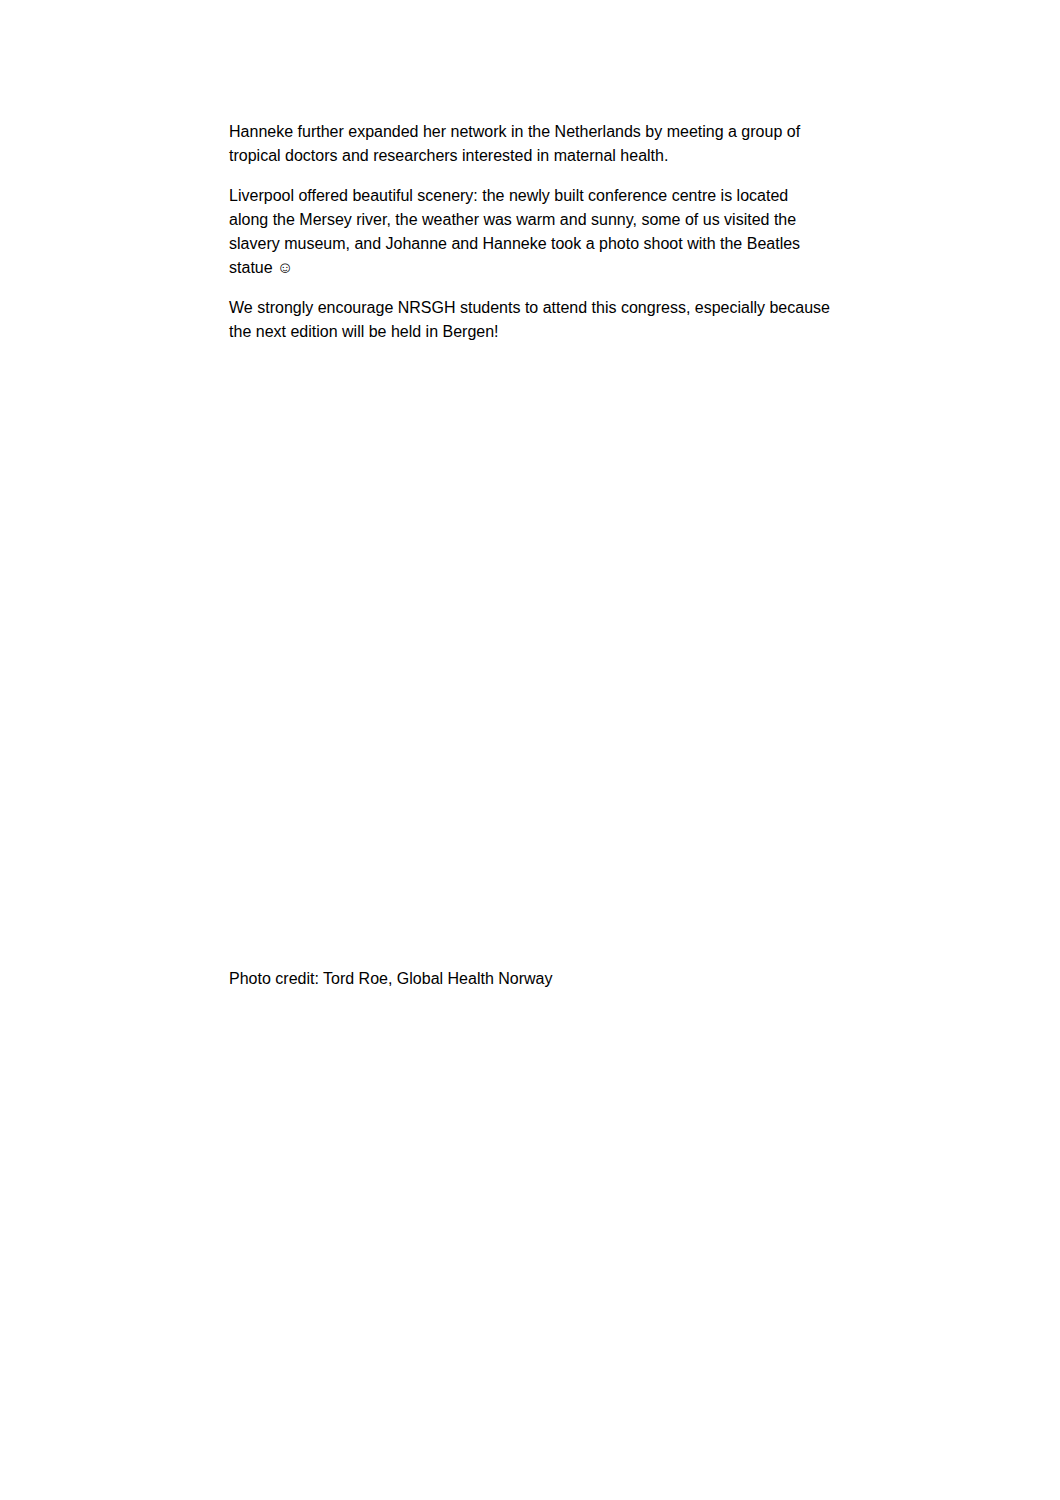Hanneke further expanded her network in the Netherlands by meeting a group of tropical doctors and researchers interested in maternal health.
Liverpool offered beautiful scenery: the newly built conference centre is located along the Mersey river, the weather was warm and sunny, some of us visited the slavery museum, and Johanne and Hanneke took a photo shoot with the Beatles statue ☺
We strongly encourage NRSGH students to attend this congress, especially because the next edition will be held in Bergen!
Photo credit: Tord Roe, Global Health Norway